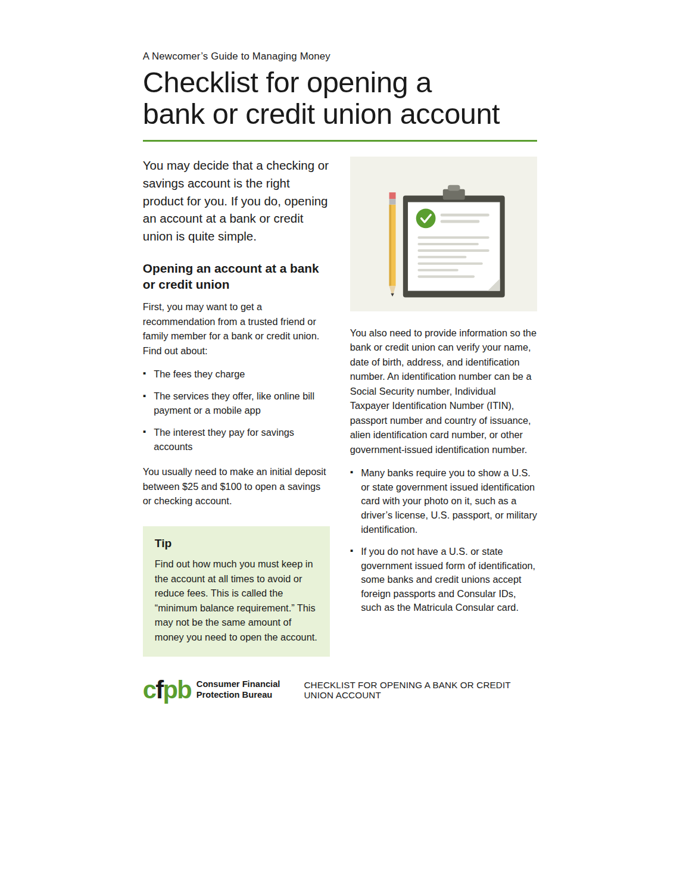A Newcomer’s Guide to Managing Money
Checklist for opening a
bank or credit union account
You may decide that a checking or savings account is the right product for you. If you do, opening an account at a bank or credit union is quite simple.
Opening an account at a bank or credit union
First, you may want to get a recommendation from a trusted friend or family member for a bank or credit union. Find out about:
The fees they charge
The services they offer, like online bill payment or a mobile app
The interest they pay for savings accounts
You usually need to make an initial deposit between $25 and $100 to open a savings or checking account.
Tip
Find out how much you must keep in the account at all times to avoid or reduce fees. This is called the “minimum balance requirement.” This may not be the same amount of money you need to open the account.
You also need to provide information so the bank or credit union can verify your name, date of birth, address, and identification number. An identification number can be a Social Security number, Individual Taxpayer Identification Number (ITIN), passport number and country of issuance, alien identification card number, or other government-issued identification number.
Many banks require you to show a U.S. or state government issued identification card with your photo on it, such as a driver’s license, U.S. passport, or military identification.
If you do not have a U.S. or state government issued form of identification, some banks and credit unions accept foreign passports and Consular IDs, such as the Matricula Consular card.
cfpb Consumer Financial
Protection Bureau
CHECKLIST FOR OPENING A BANK OR CREDIT UNION ACCOUNT